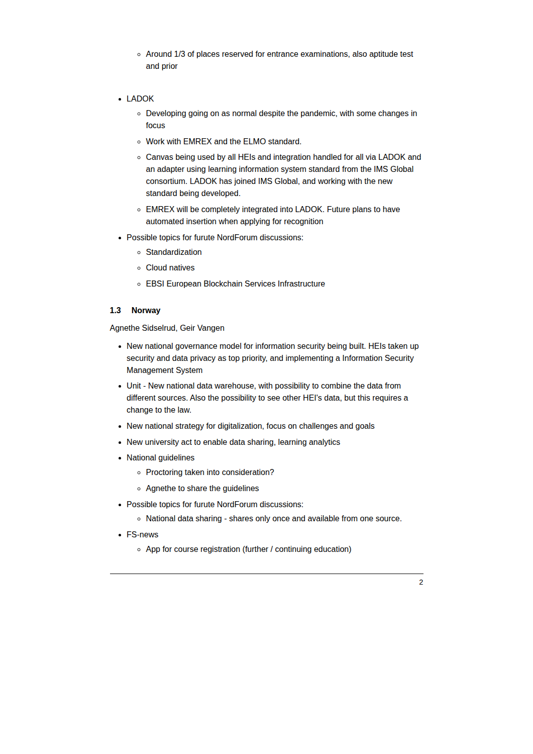Around 1/3 of places reserved for entrance examinations, also aptitude test and prior
LADOK
Developing going on as normal despite the pandemic, with some changes in focus
Work with EMREX and the ELMO standard.
Canvas being used by all HEIs and integration handled for all via LADOK and an adapter using learning information system standard from the IMS Global consortium. LADOK has joined IMS Global, and working with the new standard being developed.
EMREX will be completely integrated into LADOK. Future plans to have automated insertion when applying for recognition
Possible topics for furute NordForum discussions:
Standardization
Cloud natives
EBSI European Blockchain Services Infrastructure
1.3 Norway
Agnethe Sidselrud, Geir Vangen
New national governance model for information security being built. HEIs taken up security and data privacy as top priority, and implementing a Information Security Management System
Unit - New national data warehouse, with possibility to combine the data from different sources. Also the possibility to see other HEI's data, but this requires a change to the law.
New national strategy for digitalization, focus on challenges and goals
New university act to enable data sharing, learning analytics
National guidelines
Proctoring taken into consideration?
Agnethe to share the guidelines
Possible topics for furute NordForum discussions:
National data sharing - shares only once and available from one source.
FS-news
App for course registration (further / continuing education)
2